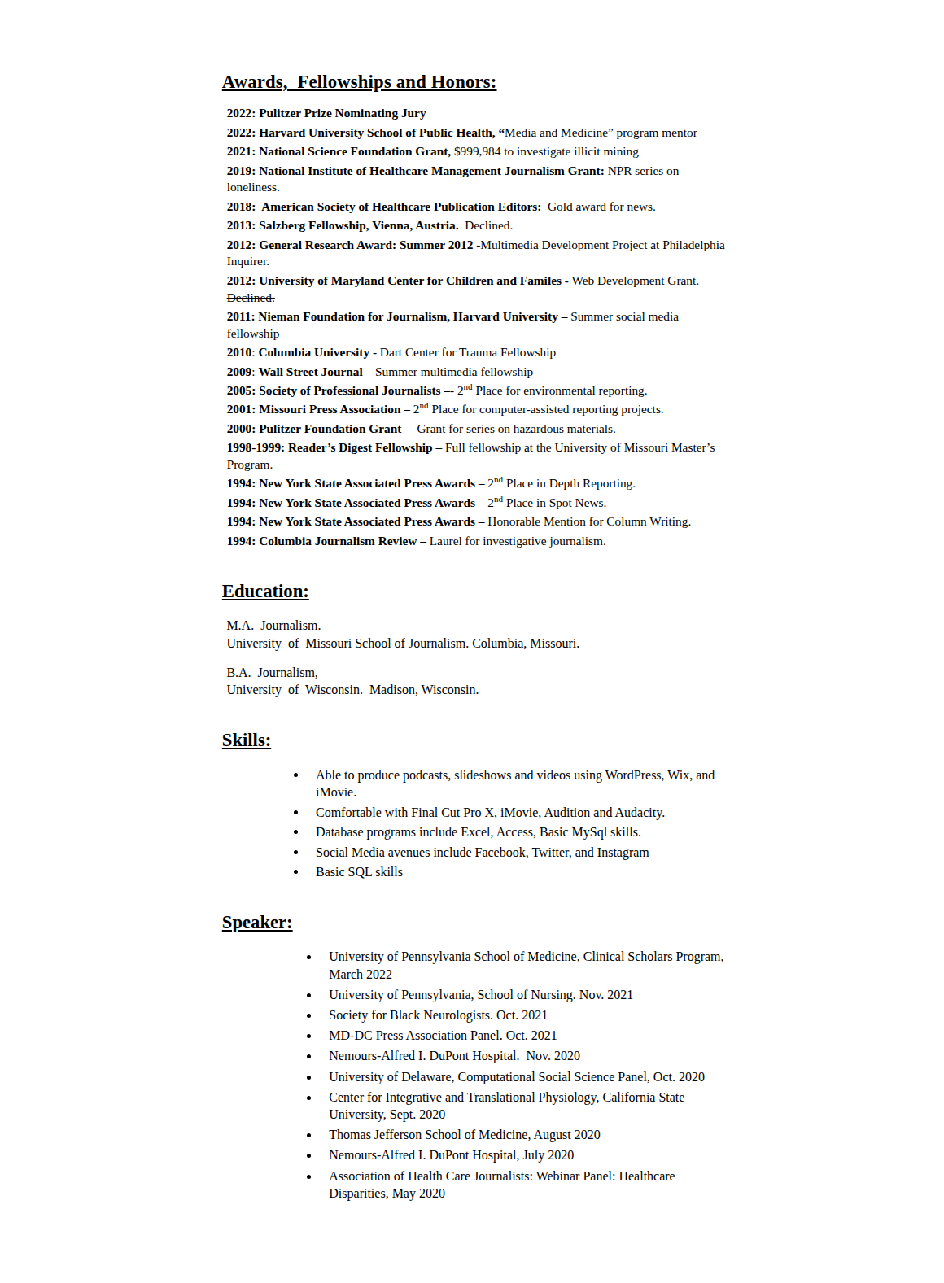Awards, Fellowships and Honors:
2022: Pulitzer Prize Nominating Jury
2022: Harvard University School of Public Health, “Media and Medicine” program mentor
2021: National Science Foundation Grant, $999,984 to investigate illicit mining
2019: National Institute of Healthcare Management Journalism Grant: NPR series on loneliness.
2018: American Society of Healthcare Publication Editors: Gold award for news.
2013: Salzberg Fellowship, Vienna, Austria. Declined.
2012: General Research Award: Summer 2012 -Multimedia Development Project at Philadelphia Inquirer.
2012: University of Maryland Center for Children and Familes - Web Development Grant. Declined.
2011: Nieman Foundation for Journalism, Harvard University – Summer social media fellowship
2010: Columbia University - Dart Center for Trauma Fellowship
2009: Wall Street Journal – Summer multimedia fellowship
2005: Society of Professional Journalists –- 2nd Place for environmental reporting.
2001: Missouri Press Association – 2nd Place for computer-assisted reporting projects.
2000: Pulitzer Foundation Grant – Grant for series on hazardous materials.
1998-1999: Reader’s Digest Fellowship – Full fellowship at the University of Missouri Master’s Program.
1994: New York State Associated Press Awards – 2nd Place in Depth Reporting.
1994: New York State Associated Press Awards – 2nd Place in Spot News.
1994: New York State Associated Press Awards – Honorable Mention for Column Writing.
1994: Columbia Journalism Review – Laurel for investigative journalism.
Education:
M.A. Journalism.
University of Missouri School of Journalism. Columbia, Missouri.
B.A. Journalism,
University of Wisconsin. Madison, Wisconsin.
Skills:
Able to produce podcasts, slideshows and videos using WordPress, Wix, and iMovie.
Comfortable with Final Cut Pro X, iMovie, Audition and Audacity.
Database programs include Excel, Access, Basic MySql skills.
Social Media avenues include Facebook, Twitter, and Instagram
Basic SQL skills
Speaker:
University of Pennsylvania School of Medicine, Clinical Scholars Program, March 2022
University of Pennsylvania, School of Nursing. Nov. 2021
Society for Black Neurologists. Oct. 2021
MD-DC Press Association Panel. Oct. 2021
Nemours-Alfred I. DuPont Hospital. Nov. 2020
University of Delaware, Computational Social Science Panel, Oct. 2020
Center for Integrative and Translational Physiology, California State University, Sept. 2020
Thomas Jefferson School of Medicine, August 2020
Nemours-Alfred I. DuPont Hospital, July 2020
Association of Health Care Journalists: Webinar Panel: Healthcare Disparities, May 2020